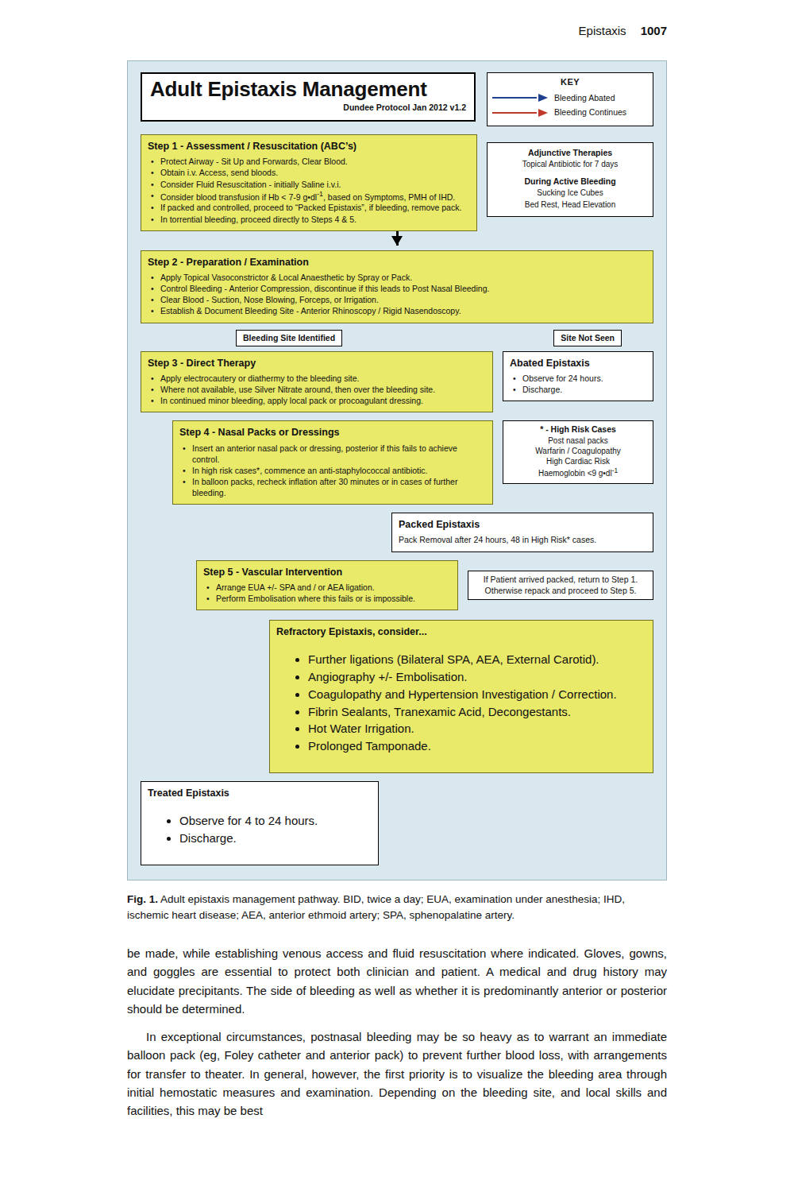Epistaxis 1007
Adult Epistaxis Management
Dundee Protocol Jan 2012 v1.2
KEY
Bleeding Abated
Bleeding Continues
Step 1 - Assessment / Resuscitation (ABC’s)
Protect Airway - Sit Up and Forwards, Clear Blood.
Obtain i.v. Access, send bloods.
Consider Fluid Resuscitation - initially Saline i.v.i.
Consider blood transfusion if Hb < 7-9 g•dl-1, based on Symptoms, PMH of IHD.
If packed and controlled, proceed to “Packed Epistaxis”, if bleeding, remove pack.
In torrential bleeding, proceed directly to Steps 4 & 5.
Adjunctive Therapies
Topical Antibiotic for 7 days
During Active Bleeding
Sucking Ice Cubes
Bed Rest, Head Elevation
Step 2 - Preparation / Examination
Apply Topical Vasoconstrictor & Local Anaesthetic by Spray or Pack.
Control Bleeding - Anterior Compression, discontinue if this leads to Post Nasal Bleeding.
Clear Blood - Suction, Nose Blowing, Forceps, or Irrigation.
Establish & Document Bleeding Site - Anterior Rhinoscopy / Rigid Nasendoscopy.
Bleeding Site Identified Site Not Seen
Step 3 - Direct Therapy
Apply electrocautery or diathermy to the bleeding site.
Where not available, use Silver Nitrate around, then over the bleeding site.
In continued minor bleeding, apply local pack or procoagulant dressing.
Abated Epistaxis
Observe for 24 hours.
Discharge.
Step 4 - Nasal Packs or Dressings
Insert an anterior nasal pack or dressing, posterior if this fails to achieve control.
In high risk cases*, commence an anti-staphylococcal antibiotic.
In balloon packs, recheck inflation after 30 minutes or in cases of further bleeding.
* - High Risk Cases
Post nasal packs
Warfarin / Coagulopathy
High Cardiac Risk
Haemoglobin <9 g•dl-1
Packed Epistaxis
Pack Removal after 24 hours, 48 in High Risk* cases.
Step 5 - Vascular Intervention
Arrange EUA +/- SPA and / or AEA ligation.
Perform Embolisation where this fails or is impossible.
If Patient arrived packed, return to Step 1.
Otherwise repack and proceed to Step 5.
Refractory Epistaxis, consider...
Further ligations (Bilateral SPA, AEA, External Carotid).
Angiography +/- Embolisation.
Coagulopathy and Hypertension Investigation / Correction.
Fibrin Sealants, Tranexamic Acid, Decongestants.
Hot Water Irrigation.
Prolonged Tamponade.
Treated Epistaxis
Observe for 4 to 24 hours.
Discharge.
Fig. 1. Adult epistaxis management pathway. BID, twice a day; EUA, examination under anesthesia; IHD, ischemic heart disease; AEA, anterior ethmoid artery; SPA, sphenopalatine artery.
be made, while establishing venous access and fluid resuscitation where indicated. Gloves, gowns, and goggles are essential to protect both clinician and patient. A medical and drug history may elucidate precipitants. The side of bleeding as well as whether it is predominantly anterior or posterior should be determined.
In exceptional circumstances, postnasal bleeding may be so heavy as to warrant an immediate balloon pack (eg, Foley catheter and anterior pack) to prevent further blood loss, with arrangements for transfer to theater. In general, however, the first priority is to visualize the bleeding area through initial hemostatic measures and examination. Depending on the bleeding site, and local skills and facilities, this may be best